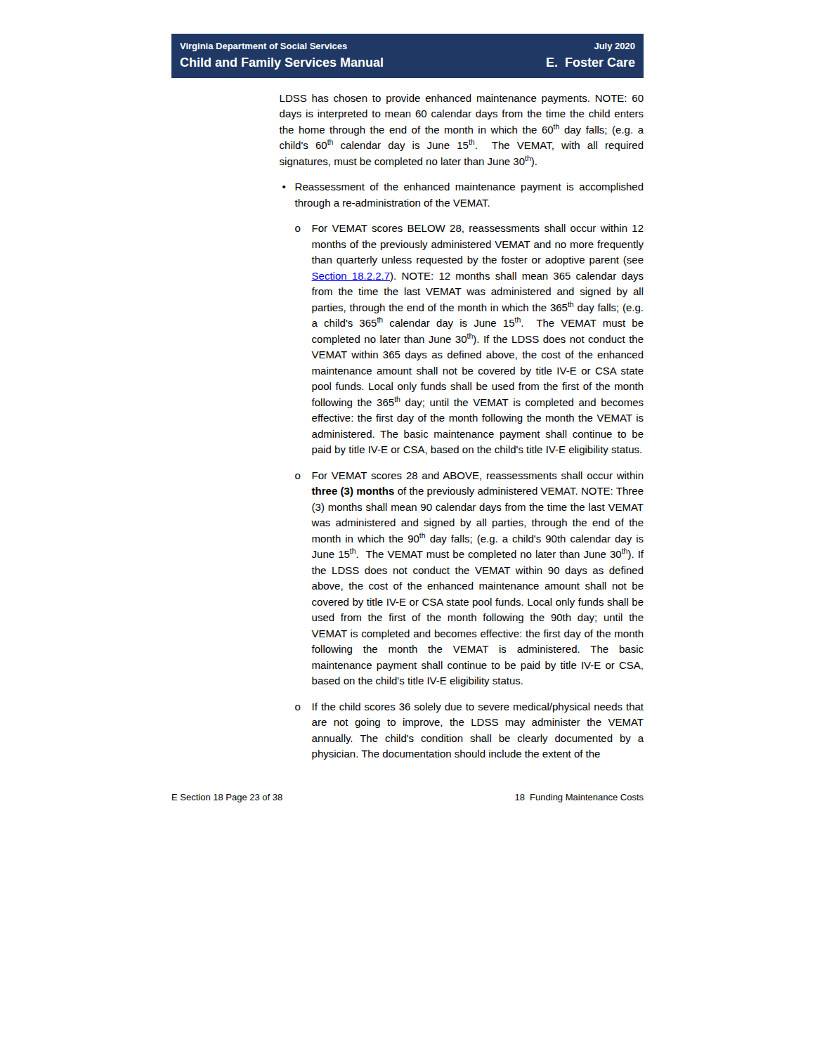Virginia Department of Social Services
Child and Family Services Manual
July 2020
E. Foster Care
LDSS has chosen to provide enhanced maintenance payments. NOTE: 60 days is interpreted to mean 60 calendar days from the time the child enters the home through the end of the month in which the 60th day falls; (e.g. a child's 60th calendar day is June 15th. The VEMAT, with all required signatures, must be completed no later than June 30th).
Reassessment of the enhanced maintenance payment is accomplished through a re-administration of the VEMAT.
o For VEMAT scores BELOW 28, reassessments shall occur within 12 months of the previously administered VEMAT and no more frequently than quarterly unless requested by the foster or adoptive parent (see Section 18.2.2.7). NOTE: 12 months shall mean 365 calendar days from the time the last VEMAT was administered and signed by all parties, through the end of the month in which the 365th day falls; (e.g. a child's 365th calendar day is June 15th. The VEMAT must be completed no later than June 30th). If the LDSS does not conduct the VEMAT within 365 days as defined above, the cost of the enhanced maintenance amount shall not be covered by title IV-E or CSA state pool funds. Local only funds shall be used from the first of the month following the 365th day; until the VEMAT is completed and becomes effective: the first day of the month following the month the VEMAT is administered. The basic maintenance payment shall continue to be paid by title IV-E or CSA, based on the child's title IV-E eligibility status.
o For VEMAT scores 28 and ABOVE, reassessments shall occur within three (3) months of the previously administered VEMAT. NOTE: Three (3) months shall mean 90 calendar days from the time the last VEMAT was administered and signed by all parties, through the end of the month in which the 90th day falls; (e.g. a child's 90th calendar day is June 15th. The VEMAT must be completed no later than June 30th). If the LDSS does not conduct the VEMAT within 90 days as defined above, the cost of the enhanced maintenance amount shall not be covered by title IV-E or CSA state pool funds. Local only funds shall be used from the first of the month following the 90th day; until the VEMAT is completed and becomes effective: the first day of the month following the month the VEMAT is administered. The basic maintenance payment shall continue to be paid by title IV-E or CSA, based on the child's title IV-E eligibility status.
o If the child scores 36 solely due to severe medical/physical needs that are not going to improve, the LDSS may administer the VEMAT annually. The child's condition shall be clearly documented by a physician. The documentation should include the extent of the
E Section 18 Page 23 of 38
18 Funding Maintenance Costs